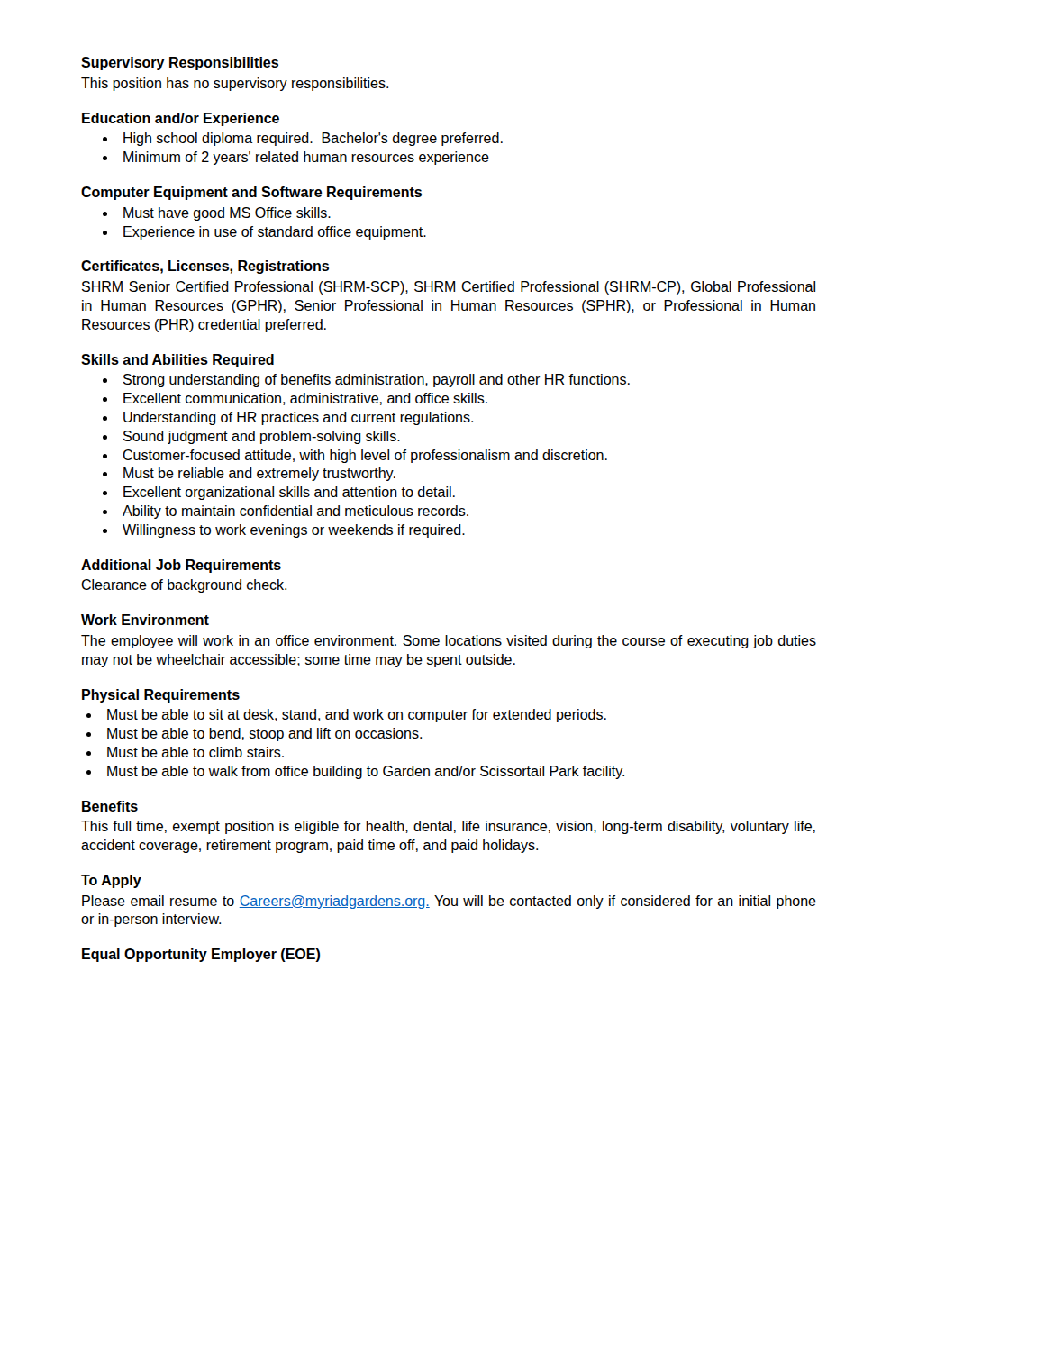Supervisory Responsibilities
This position has no supervisory responsibilities.
Education and/or Experience
High school diploma required. Bachelor's degree preferred.
Minimum of 2 years' related human resources experience
Computer Equipment and Software Requirements
Must have good MS Office skills.
Experience in use of standard office equipment.
Certificates, Licenses, Registrations
SHRM Senior Certified Professional (SHRM-SCP), SHRM Certified Professional (SHRM-CP), Global Professional in Human Resources (GPHR), Senior Professional in Human Resources (SPHR), or Professional in Human Resources (PHR) credential preferred.
Skills and Abilities Required
Strong understanding of benefits administration, payroll and other HR functions.
Excellent communication, administrative, and office skills.
Understanding of HR practices and current regulations.
Sound judgment and problem-solving skills.
Customer-focused attitude, with high level of professionalism and discretion.
Must be reliable and extremely trustworthy.
Excellent organizational skills and attention to detail.
Ability to maintain confidential and meticulous records.
Willingness to work evenings or weekends if required.
Additional Job Requirements
Clearance of background check.
Work Environment
The employee will work in an office environment. Some locations visited during the course of executing job duties may not be wheelchair accessible; some time may be spent outside.
Physical Requirements
Must be able to sit at desk, stand, and work on computer for extended periods.
Must be able to bend, stoop and lift on occasions.
Must be able to climb stairs.
Must be able to walk from office building to Garden and/or Scissortail Park facility.
Benefits
This full time, exempt position is eligible for health, dental, life insurance, vision, long-term disability, voluntary life, accident coverage, retirement program, paid time off, and paid holidays.
To Apply
Please email resume to Careers@myriadgardens.org. You will be contacted only if considered for an initial phone or in-person interview.
Equal Opportunity Employer (EOE)